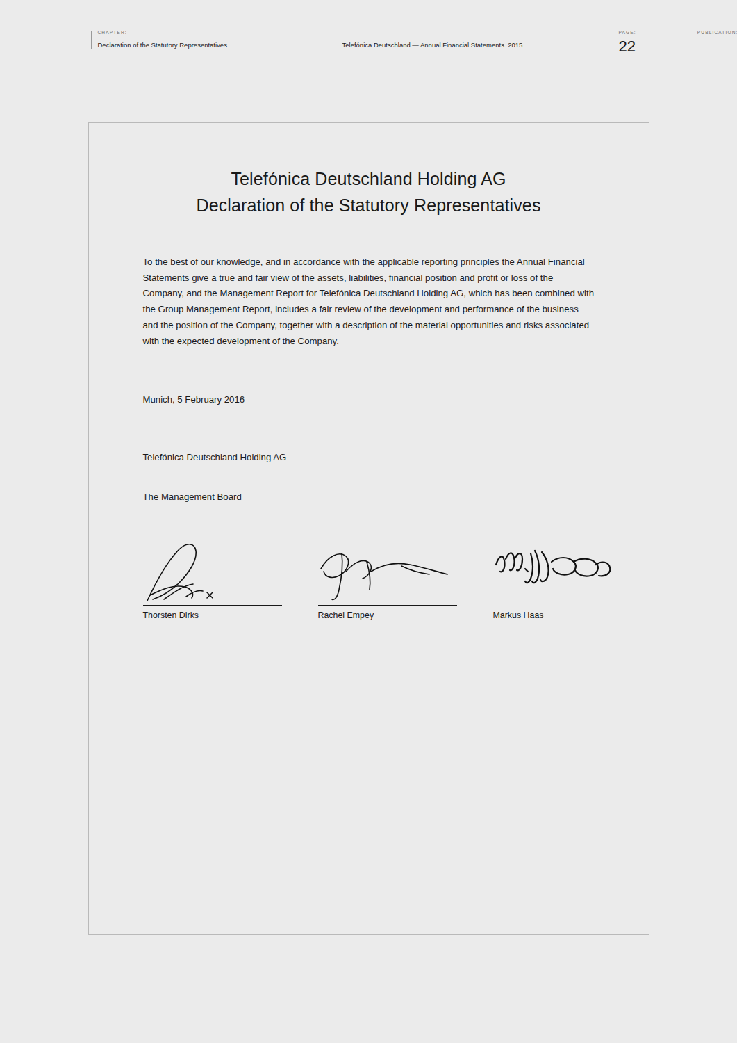Chapter:
Declaration of the Statutory Representatives
Publication:
Telefónica Deutschland — Annual Financial Statements 2015
Page:
22
Telefónica Deutschland Holding AG Declaration of the Statutory Representatives
To the best of our knowledge, and in accordance with the applicable reporting principles the Annual Financial Statements give a true and fair view of the assets, liabilities, financial position and profit or loss of the Company, and the Management Report for Telefónica Deutschland Holding AG, which has been combined with the Group Management Report, includes a fair review of the development and performance of the business and the position of the Company, together with a description of the material opportunities and risks associated with the expected development of the Company.
Munich, 5 February 2016
Telefónica Deutschland Holding AG
The Management Board
Thorsten Dirks
Rachel Empey
Markus Haas